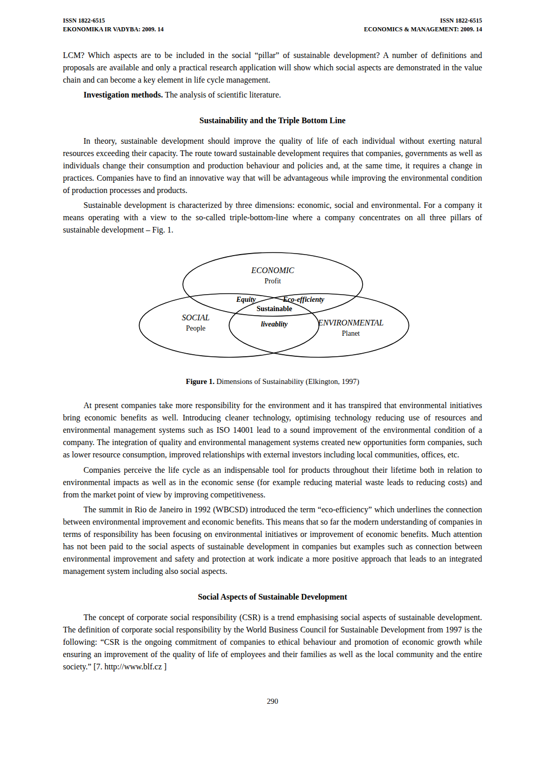ISSN 1822-6515
EKONOMIKA IR VADYBA: 2009. 14
ISSN 1822-6515
ECONOMICS & MANAGEMENT: 2009. 14
LCM? Which aspects are to be included in the social “pillar” of sustainable development? A number of definitions and proposals are available and only a practical research application will show which social aspects are demonstrated in the value chain and can become a key element in life cycle management.
Investigation methods. The analysis of scientific literature.
Sustainability and the Triple Bottom Line
In theory, sustainable development should improve the quality of life of each individual without exerting natural resources exceeding their capacity. The route toward sustainable development requires that companies, governments as well as individuals change their consumption and production behaviour and policies and, at the same time, it requires a change in practices. Companies have to find an innovative way that will be advantageous while improving the environmental condition of production processes and products.
Sustainable development is characterized by three dimensions: economic, social and environmental. For a company it means operating with a view to the so-called triple-bottom-line where a company concentrates on all three pillars of sustainable development – Fig. 1.
ECONOMIC Profit SOCIAL People ENVIRONMENTAL Planet Equity Eco-efficienty Sustainable liveablity
Figure 1. Dimensions of Sustainability (Elkington, 1997)
At present companies take more responsibility for the environment and it has transpired that environmental initiatives bring economic benefits as well. Introducing cleaner technology, optimising technology reducing use of resources and environmental management systems such as ISO 14001 lead to a sound improvement of the environmental condition of a company. The integration of quality and environmental management systems created new opportunities form companies, such as lower resource consumption, improved relationships with external investors including local communities, offices, etc.
Companies perceive the life cycle as an indispensable tool for products throughout their lifetime both in relation to environmental impacts as well as in the economic sense (for example reducing material waste leads to reducing costs) and from the market point of view by improving competitiveness.
The summit in Rio de Janeiro in 1992 (WBCSD) introduced the term “eco-efficiency” which underlines the connection between environmental improvement and economic benefits. This means that so far the modern understanding of companies in terms of responsibility has been focusing on environmental initiatives or improvement of economic benefits. Much attention has not been paid to the social aspects of sustainable development in companies but examples such as connection between environmental improvement and safety and protection at work indicate a more positive approach that leads to an integrated management system including also social aspects.
Social Aspects of Sustainable Development
The concept of corporate social responsibility (CSR) is a trend emphasising social aspects of sustainable development. The definition of corporate social responsibility by the World Business Council for Sustainable Development from 1997 is the following: “CSR is the ongoing commitment of companies to ethical behaviour and promotion of economic growth while ensuring an improvement of the quality of life of employees and their families as well as the local community and the entire society.” [7. http://www.blf.cz ]
290